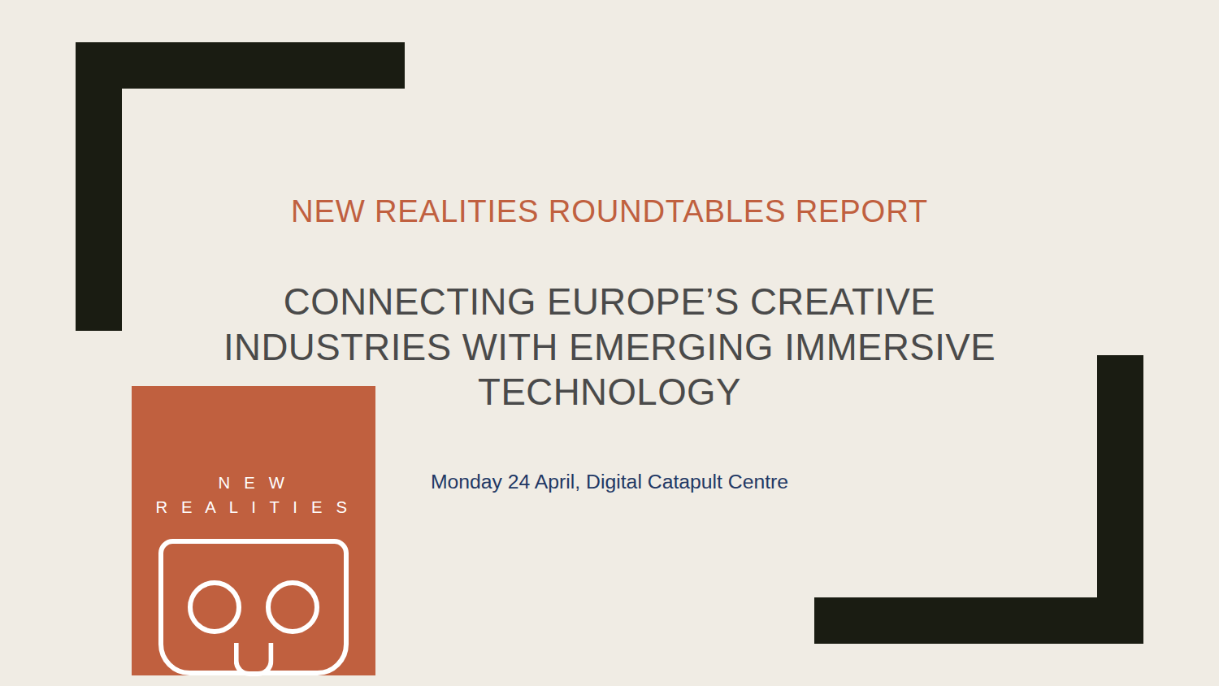NEW REALITIES ROUNDTABLES REPORT
CONNECTING EUROPE’S CREATIVE INDUSTRIES WITH EMERGING IMMERSIVE TECHNOLOGY
Monday 24 April, Digital Catapult Centre
N E W
R E A L I T I E S